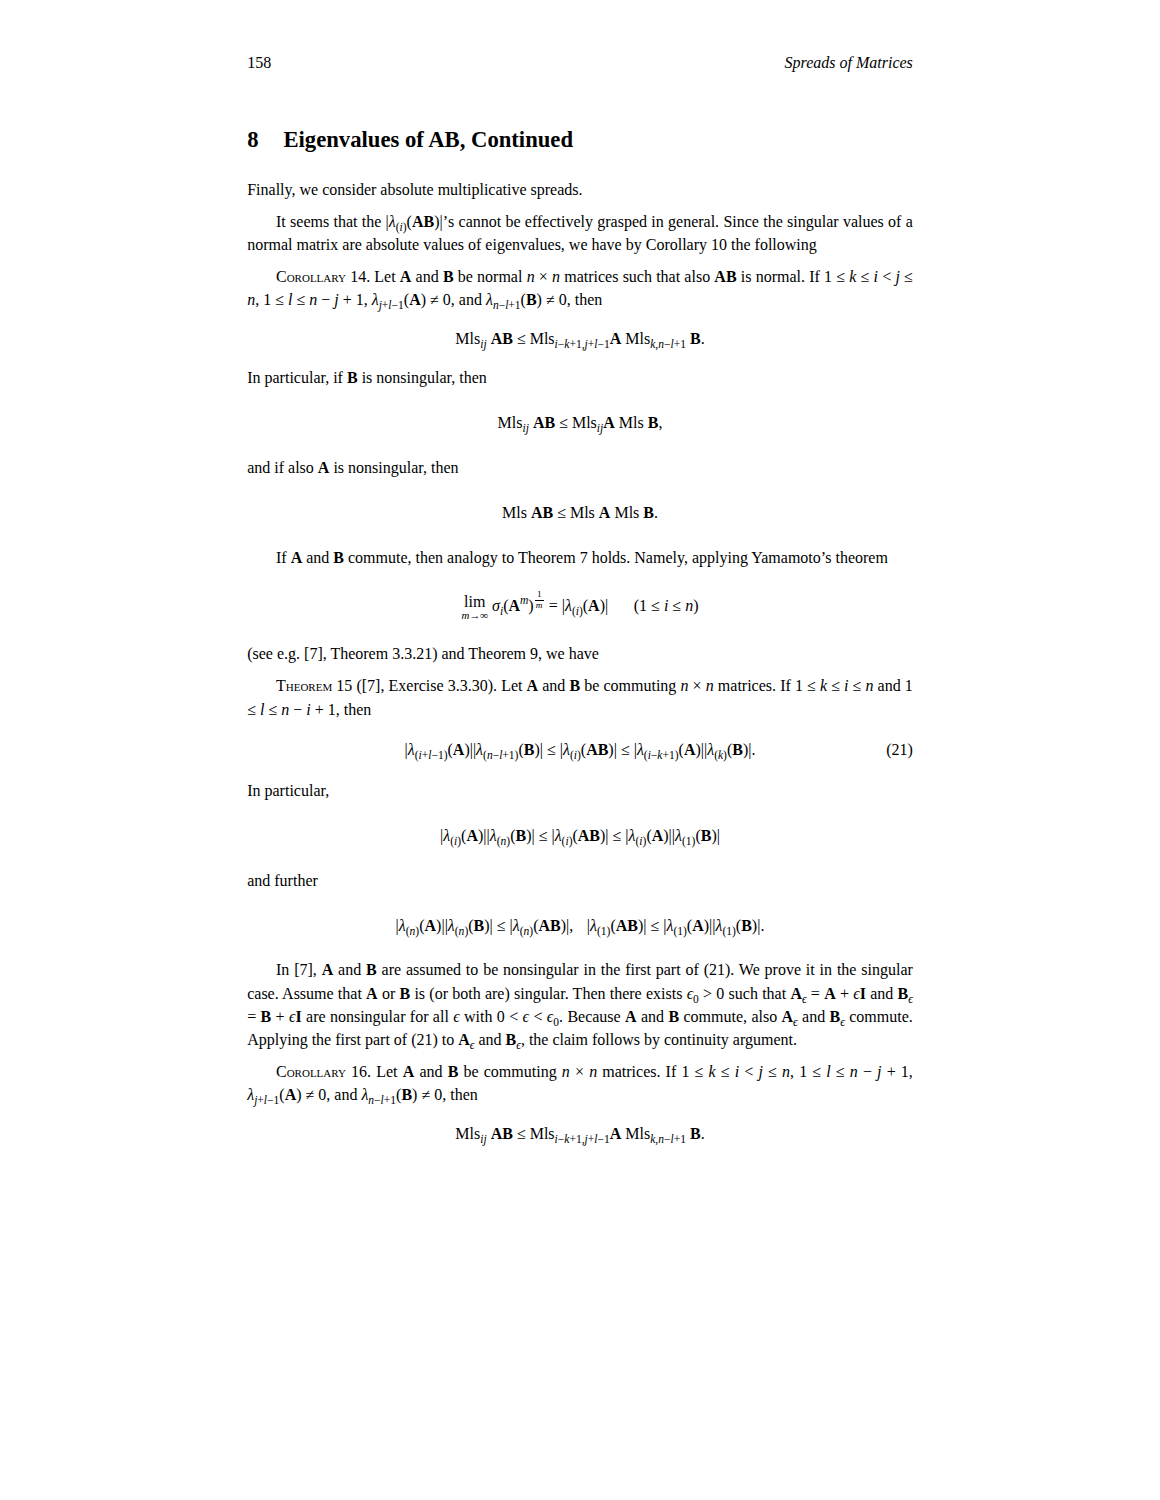158 Spreads of Matrices
8 Eigenvalues of AB, Continued
Finally, we consider absolute multiplicative spreads.
It seems that the |λ(i)(AB)|’s cannot be effectively grasped in general. Since the singular values of a normal matrix are absolute values of eigenvalues, we have by Corollary 10 the following
Corollary 14. Let A and B be normal n × n matrices such that also AB is normal. If 1 ≤ k ≤ i < j ≤ n, 1 ≤ l ≤ n − j + 1, λj+l−1(A) ≠ 0, and λn−l+1(B) ≠ 0, then
Mlsij AB ≤ Mlsi−k+1,j+l−1A Mlsk,n−l+1 B.
In particular, if B is nonsingular, then
Mlsij AB ≤ MlsijA Mls B,
and if also A is nonsingular, then
Mls AB ≤ Mls A Mls B.
If A and B commute, then analogy to Theorem 7 holds. Namely, applying Yamamoto’s theorem
lim m→∞σi(Am)1 m = |λ(i)(A)| (1 ≤ i ≤ n)
(see e.g. [7], Theorem 3.3.21) and Theorem 9, we have
Theorem 15 ([7], Exercise 3.3.30). Let A and B be commuting n × n matrices. If 1 ≤ k ≤ i ≤ n and 1 ≤ l ≤ n − i + 1, then
|λ(i+l−1)(A)||λ(n−l+1)(B)| ≤ |λ(i)(AB)| ≤ |λ(i−k+1)(A)||λ(k)(B)|. (21)
In particular,
|λ(i)(A)||λ(n)(B)| ≤ |λ(i)(AB)| ≤ |λ(i)(A)||λ(1)(B)|
and further
|λ(n)(A)||λ(n)(B)| ≤ |λ(n)(AB)|, |λ(1)(AB)| ≤ |λ(1)(A)||λ(1)(B)|.
In [7], A and B are assumed to be nonsingular in the first part of (21). We prove it in the singular case. Assume that A or B is (or both are) singular. Then there exists ϵ0 > 0 such that Aϵ = A + ϵI and Bϵ = B + ϵI are nonsingular for all ϵ with 0 < ϵ < ϵ0. Because A and B commute, also Aϵ and Bϵ commute. Applying the first part of (21) to Aϵ and Bϵ, the claim follows by continuity argument.
Corollary 16. Let A and B be commuting n × n matrices. If 1 ≤ k ≤ i < j ≤ n, 1 ≤ l ≤ n − j + 1, λj+l−1(A) ≠ 0, and λn−l+1(B) ≠ 0, then
Mlsij AB ≤ Mlsi−k+1,j+l−1A Mlsk,n−l+1 B.